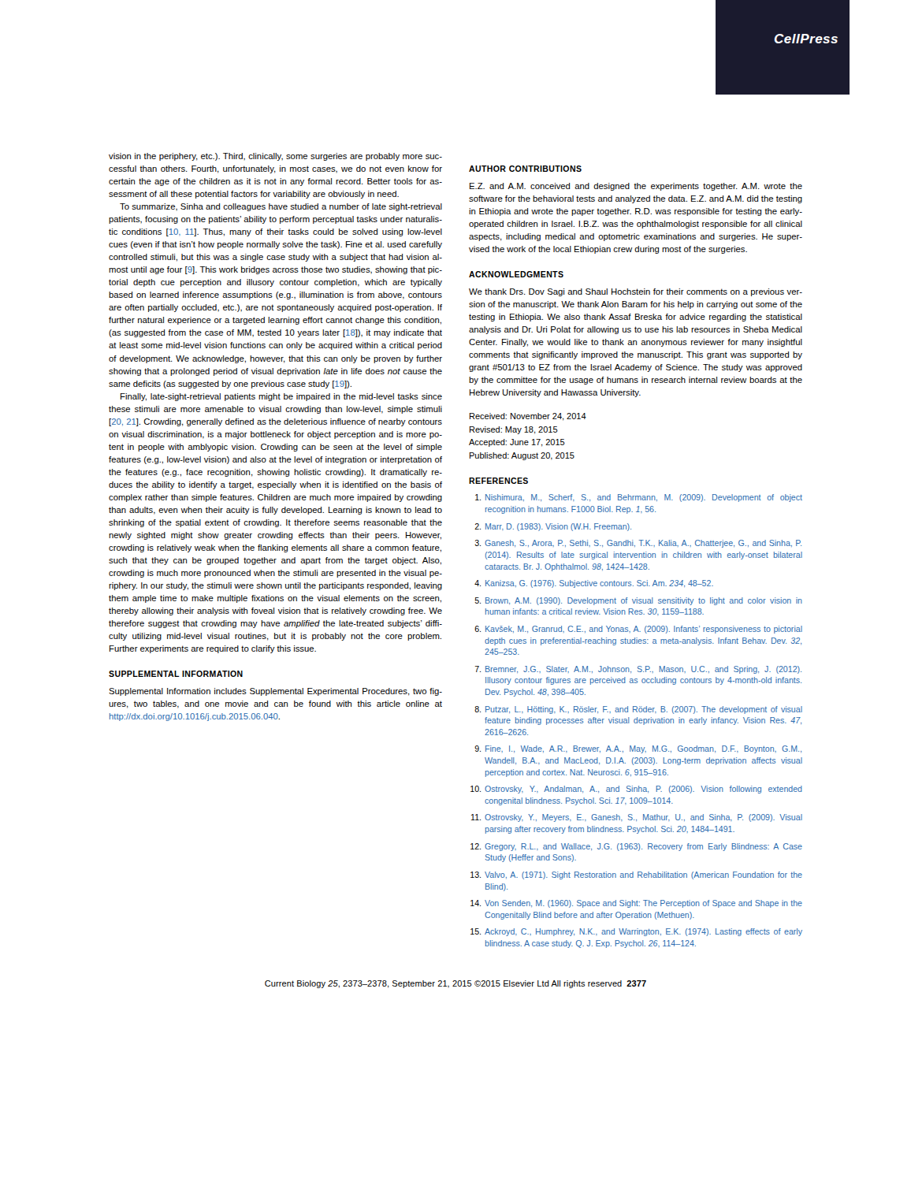Cell Press
vision in the periphery, etc.). Third, clinically, some surgeries are probably more successful than others. Fourth, unfortunately, in most cases, we do not even know for certain the age of the children as it is not in any formal record. Better tools for assessment of all these potential factors for variability are obviously in need.
To summarize, Sinha and colleagues have studied a number of late sight-retrieval patients, focusing on the patients’ ability to perform perceptual tasks under naturalistic conditions [10, 11]. Thus, many of their tasks could be solved using low-level cues (even if that isn’t how people normally solve the task). Fine et al. used carefully controlled stimuli, but this was a single case study with a subject that had vision almost until age four [9]. This work bridges across those two studies, showing that pictorial depth cue perception and illusory contour completion, which are typically based on learned inference assumptions (e.g., illumination is from above, contours are often partially occluded, etc.), are not spontaneously acquired post-operation. If further natural experience or a targeted learning effort cannot change this condition, (as suggested from the case of MM, tested 10 years later [18]), it may indicate that at least some mid-level vision functions can only be acquired within a critical period of development. We acknowledge, however, that this can only be proven by further showing that a prolonged period of visual deprivation late in life does not cause the same deficits (as suggested by one previous case study [19]).
Finally, late-sight-retrieval patients might be impaired in the mid-level tasks since these stimuli are more amenable to visual crowding than low-level, simple stimuli [20, 21]. Crowding, generally defined as the deleterious influence of nearby contours on visual discrimination, is a major bottleneck for object perception and is more potent in people with amblyopic vision. Crowding can be seen at the level of simple features (e.g., low-level vision) and also at the level of integration or interpretation of the features (e.g., face recognition, showing holistic crowding). It dramatically reduces the ability to identify a target, especially when it is identified on the basis of complex rather than simple features. Children are much more impaired by crowding than adults, even when their acuity is fully developed. Learning is known to lead to shrinking of the spatial extent of crowding. It therefore seems reasonable that the newly sighted might show greater crowding effects than their peers. However, crowding is relatively weak when the flanking elements all share a common feature, such that they can be grouped together and apart from the target object. Also, crowding is much more pronounced when the stimuli are presented in the visual periphery. In our study, the stimuli were shown until the participants responded, leaving them ample time to make multiple fixations on the visual elements on the screen, thereby allowing their analysis with foveal vision that is relatively crowding free. We therefore suggest that crowding may have amplified the late-treated subjects’ difficulty utilizing mid-level visual routines, but it is probably not the core problem. Further experiments are required to clarify this issue.
Supplemental Information
Supplemental Information includes Supplemental Experimental Procedures, two figures, two tables, and one movie and can be found with this article online at http://dx.doi.org/10.1016/j.cub.2015.06.040.
Author Contributions
E.Z. and A.M. conceived and designed the experiments together. A.M. wrote the software for the behavioral tests and analyzed the data. E.Z. and A.M. did the testing in Ethiopia and wrote the paper together. R.D. was responsible for testing the early-operated children in Israel. I.B.Z. was the ophthalmologist responsible for all clinical aspects, including medical and optometric examinations and surgeries. He supervised the work of the local Ethiopian crew during most of the surgeries.
Acknowledgments
We thank Drs. Dov Sagi and Shaul Hochstein for their comments on a previous version of the manuscript. We thank Alon Baram for his help in carrying out some of the testing in Ethiopia. We also thank Assaf Breska for advice regarding the statistical analysis and Dr. Uri Polat for allowing us to use his lab resources in Sheba Medical Center. Finally, we would like to thank an anonymous reviewer for many insightful comments that significantly improved the manuscript. This grant was supported by grant #501/13 to EZ from the Israel Academy of Science. The study was approved by the committee for the usage of humans in research internal review boards at the Hebrew University and Hawassa University.
Received: November 24, 2014
Revised: May 18, 2015
Accepted: June 17, 2015
Published: August 20, 2015
References
Nishimura, M., Scherf, S., and Behrmann, M. (2009). Development of object recognition in humans. F1000 Biol. Rep. 1, 56.
Marr, D. (1983). Vision (W.H. Freeman).
Ganesh, S., Arora, P., Sethi, S., Gandhi, T.K., Kalia, A., Chatterjee, G., and Sinha, P. (2014). Results of late surgical intervention in children with early-onset bilateral cataracts. Br. J. Ophthalmol. 98, 1424–1428.
Kanizsa, G. (1976). Subjective contours. Sci. Am. 234, 48–52.
Brown, A.M. (1990). Development of visual sensitivity to light and color vision in human infants: a critical review. Vision Res. 30, 1159–1188.
Kavšek, M., Granrud, C.E., and Yonas, A. (2009). Infants’ responsiveness to pictorial depth cues in preferential-reaching studies: a meta-analysis. Infant Behav. Dev. 32, 245–253.
Bremner, J.G., Slater, A.M., Johnson, S.P., Mason, U.C., and Spring, J. (2012). Illusory contour figures are perceived as occluding contours by 4-month-old infants. Dev. Psychol. 48, 398–405.
Putzar, L., Hötting, K., Rösler, F., and Röder, B. (2007). The development of visual feature binding processes after visual deprivation in early infancy. Vision Res. 47, 2616–2626.
Fine, I., Wade, A.R., Brewer, A.A., May, M.G., Goodman, D.F., Boynton, G.M., Wandell, B.A., and MacLeod, D.I.A. (2003). Long-term deprivation affects visual perception and cortex. Nat. Neurosci. 6, 915–916.
Ostrovsky, Y., Andalman, A., and Sinha, P. (2006). Vision following extended congenital blindness. Psychol. Sci. 17, 1009–1014.
Ostrovsky, Y., Meyers, E., Ganesh, S., Mathur, U., and Sinha, P. (2009). Visual parsing after recovery from blindness. Psychol. Sci. 20, 1484–1491.
Gregory, R.L., and Wallace, J.G. (1963). Recovery from Early Blindness: A Case Study (Heffer and Sons).
Valvo, A. (1971). Sight Restoration and Rehabilitation (American Foundation for the Blind).
Von Senden, M. (1960). Space and Sight: The Perception of Space and Shape in the Congenitally Blind before and after Operation (Methuen).
Ackroyd, C., Humphrey, N.K., and Warrington, E.K. (1974). Lasting effects of early blindness. A case study. Q. J. Exp. Psychol. 26, 114–124.
Current Biology 25, 2373–2378, September 21, 2015 ©2015 Elsevier Ltd All rights reserved2377